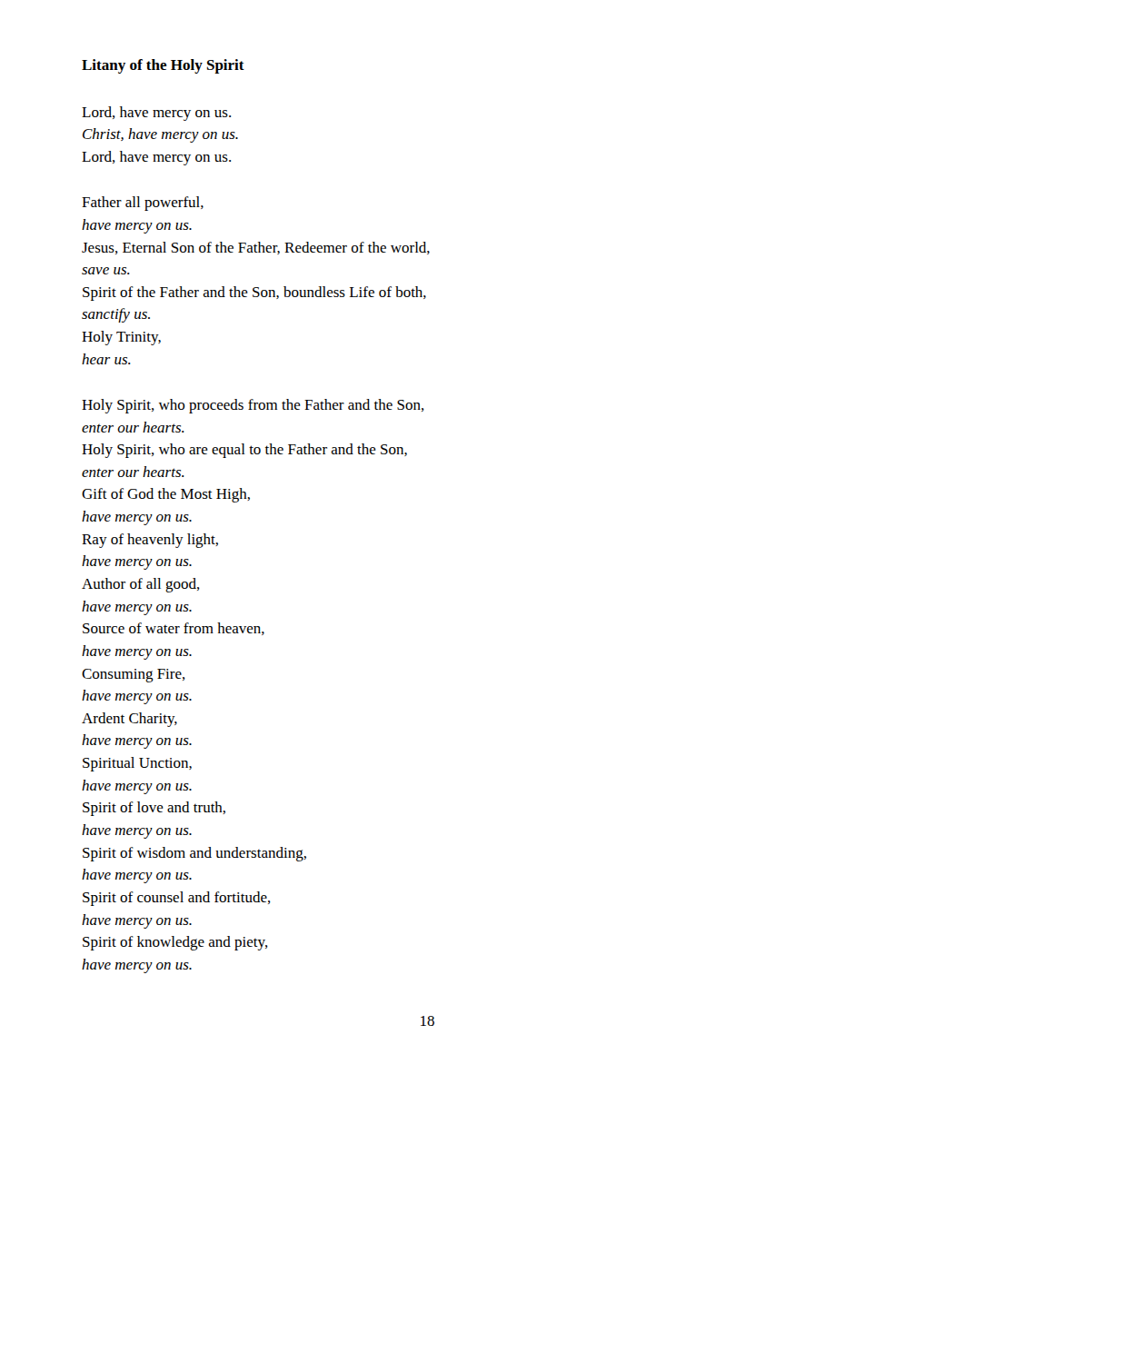Litany of the Holy Spirit
Lord, have mercy on us.
Christ, have mercy on us.
Lord, have mercy on us.
Father all powerful,
have mercy on us.
Jesus, Eternal Son of the Father, Redeemer of the world,
save us.
Spirit of the Father and the Son, boundless Life of both,
sanctify us.
Holy Trinity,
hear us.
Holy Spirit, who proceeds from the Father and the Son,
enter our hearts.
Holy Spirit, who are equal to the Father and the Son,
enter our hearts.
Gift of God the Most High,
have mercy on us.
Ray of heavenly light,
have mercy on us.
Author of all good,
have mercy on us.
Source of water from heaven,
have mercy on us.
Consuming Fire,
have mercy on us.
Ardent Charity,
have mercy on us.
Spiritual Unction,
have mercy on us.
Spirit of love and truth,
have mercy on us.
Spirit of wisdom and understanding,
have mercy on us.
Spirit of counsel and fortitude,
have mercy on us.
Spirit of knowledge and piety,
have mercy on us.
18